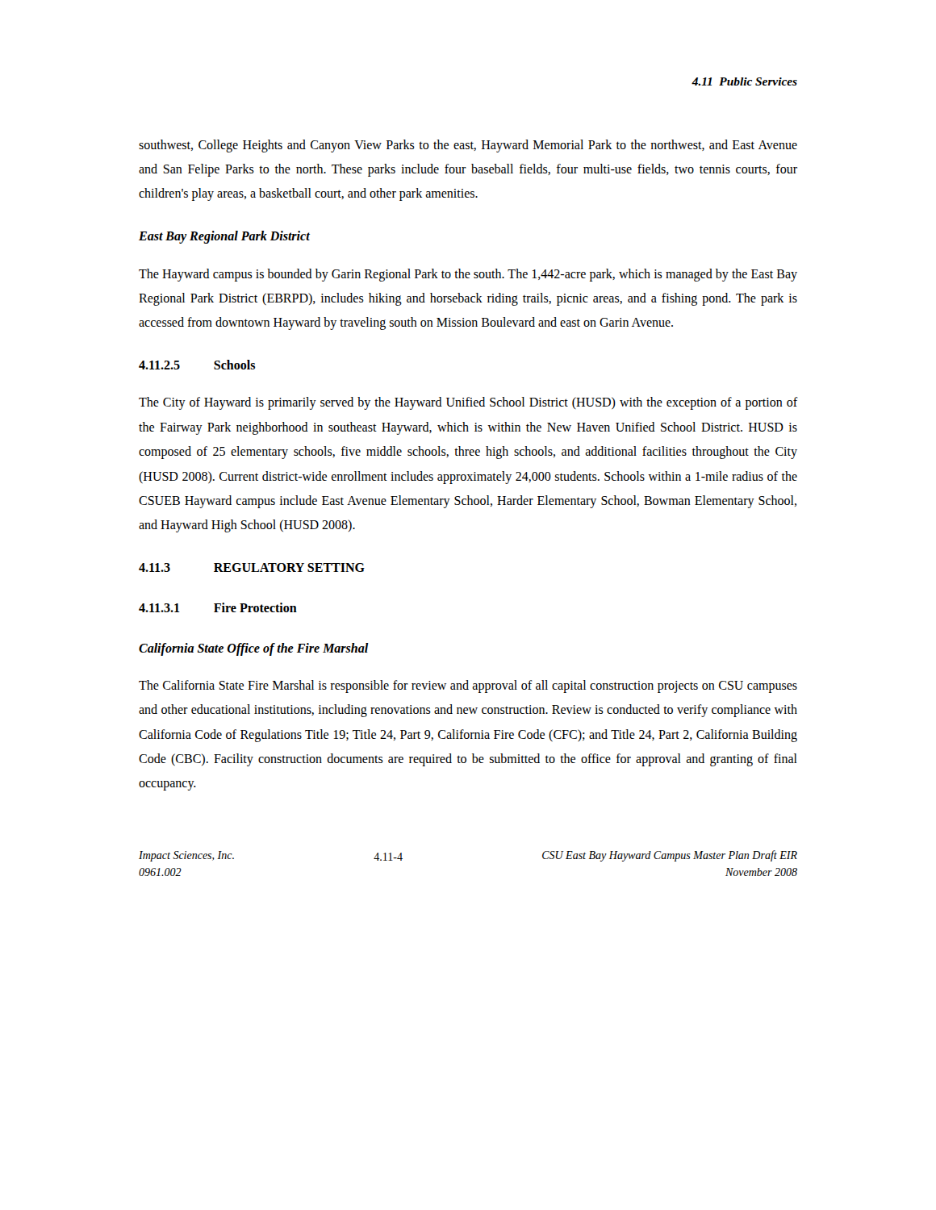4.11 Public Services
southwest, College Heights and Canyon View Parks to the east, Hayward Memorial Park to the northwest, and East Avenue and San Felipe Parks to the north. These parks include four baseball fields, four multi-use fields, two tennis courts, four children's play areas, a basketball court, and other park amenities.
East Bay Regional Park District
The Hayward campus is bounded by Garin Regional Park to the south. The 1,442-acre park, which is managed by the East Bay Regional Park District (EBRPD), includes hiking and horseback riding trails, picnic areas, and a fishing pond. The park is accessed from downtown Hayward by traveling south on Mission Boulevard and east on Garin Avenue.
4.11.2.5 Schools
The City of Hayward is primarily served by the Hayward Unified School District (HUSD) with the exception of a portion of the Fairway Park neighborhood in southeast Hayward, which is within the New Haven Unified School District. HUSD is composed of 25 elementary schools, five middle schools, three high schools, and additional facilities throughout the City (HUSD 2008). Current district-wide enrollment includes approximately 24,000 students. Schools within a 1-mile radius of the CSUEB Hayward campus include East Avenue Elementary School, Harder Elementary School, Bowman Elementary School, and Hayward High School (HUSD 2008).
4.11.3 REGULATORY SETTING
4.11.3.1 Fire Protection
California State Office of the Fire Marshal
The California State Fire Marshal is responsible for review and approval of all capital construction projects on CSU campuses and other educational institutions, including renovations and new construction. Review is conducted to verify compliance with California Code of Regulations Title 19; Title 24, Part 9, California Fire Code (CFC); and Title 24, Part 2, California Building Code (CBC). Facility construction documents are required to be submitted to the office for approval and granting of final occupancy.
Impact Sciences, Inc.
0961.002
4.11-4
CSU East Bay Hayward Campus Master Plan Draft EIR
November 2008